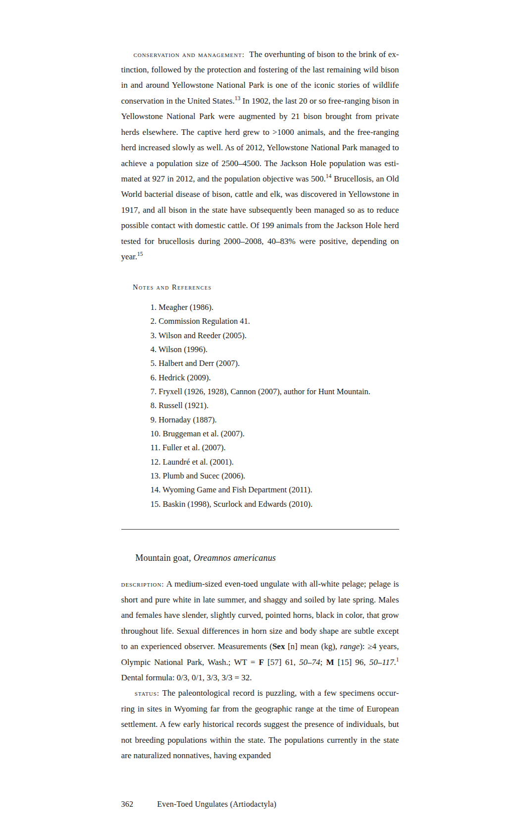conservation and management: The overhunting of bison to the brink of extinction, followed by the protection and fostering of the last remaining wild bison in and around Yellowstone National Park is one of the iconic stories of wildlife conservation in the United States.13 In 1902, the last 20 or so free-ranging bison in Yellowstone National Park were augmented by 21 bison brought from private herds elsewhere. The captive herd grew to >1000 animals, and the free-ranging herd increased slowly as well. As of 2012, Yellowstone National Park managed to achieve a population size of 2500–4500. The Jackson Hole population was estimated at 927 in 2012, and the population objective was 500.14 Brucellosis, an Old World bacterial disease of bison, cattle and elk, was discovered in Yellowstone in 1917, and all bison in the state have subsequently been managed so as to reduce possible contact with domestic cattle. Of 199 animals from the Jackson Hole herd tested for brucellosis during 2000–2008, 40–83% were positive, depending on year.15
Notes and References
Meagher (1986).
Commission Regulation 41.
Wilson and Reeder (2005).
Wilson (1996).
Halbert and Derr (2007).
Hedrick (2009).
Fryxell (1926, 1928), Cannon (2007), author for Hunt Mountain.
Russell (1921).
Hornaday (1887).
Bruggeman et al. (2007).
Fuller et al. (2007).
Laundré et al. (2001).
Plumb and Sucec (2006).
Wyoming Game and Fish Department (2011).
Baskin (1998), Scurlock and Edwards (2010).
Mountain goat, Oreamnos americanus
description: A medium-sized even-toed ungulate with all-white pelage; pelage is short and pure white in late summer, and shaggy and soiled by late spring. Males and females have slender, slightly curved, pointed horns, black in color, that grow throughout life. Sexual differences in horn size and body shape are subtle except to an experienced observer. Measurements (Sex [n] mean (kg), range): ≥4 years, Olympic National Park, Wash.; WT = F [57] 61, 50–74; M [15] 96, 50–117.1 Dental formula: 0/3, 0/1, 3/3, 3/3 = 32.
status: The paleontological record is puzzling, with a few specimens occurring in sites in Wyoming far from the geographic range at the time of European settlement. A few early historical records suggest the presence of individuals, but not breeding populations within the state. The populations currently in the state are naturalized nonnatives, having expanded
362 Even-Toed Ungulates (Artiodactyla)